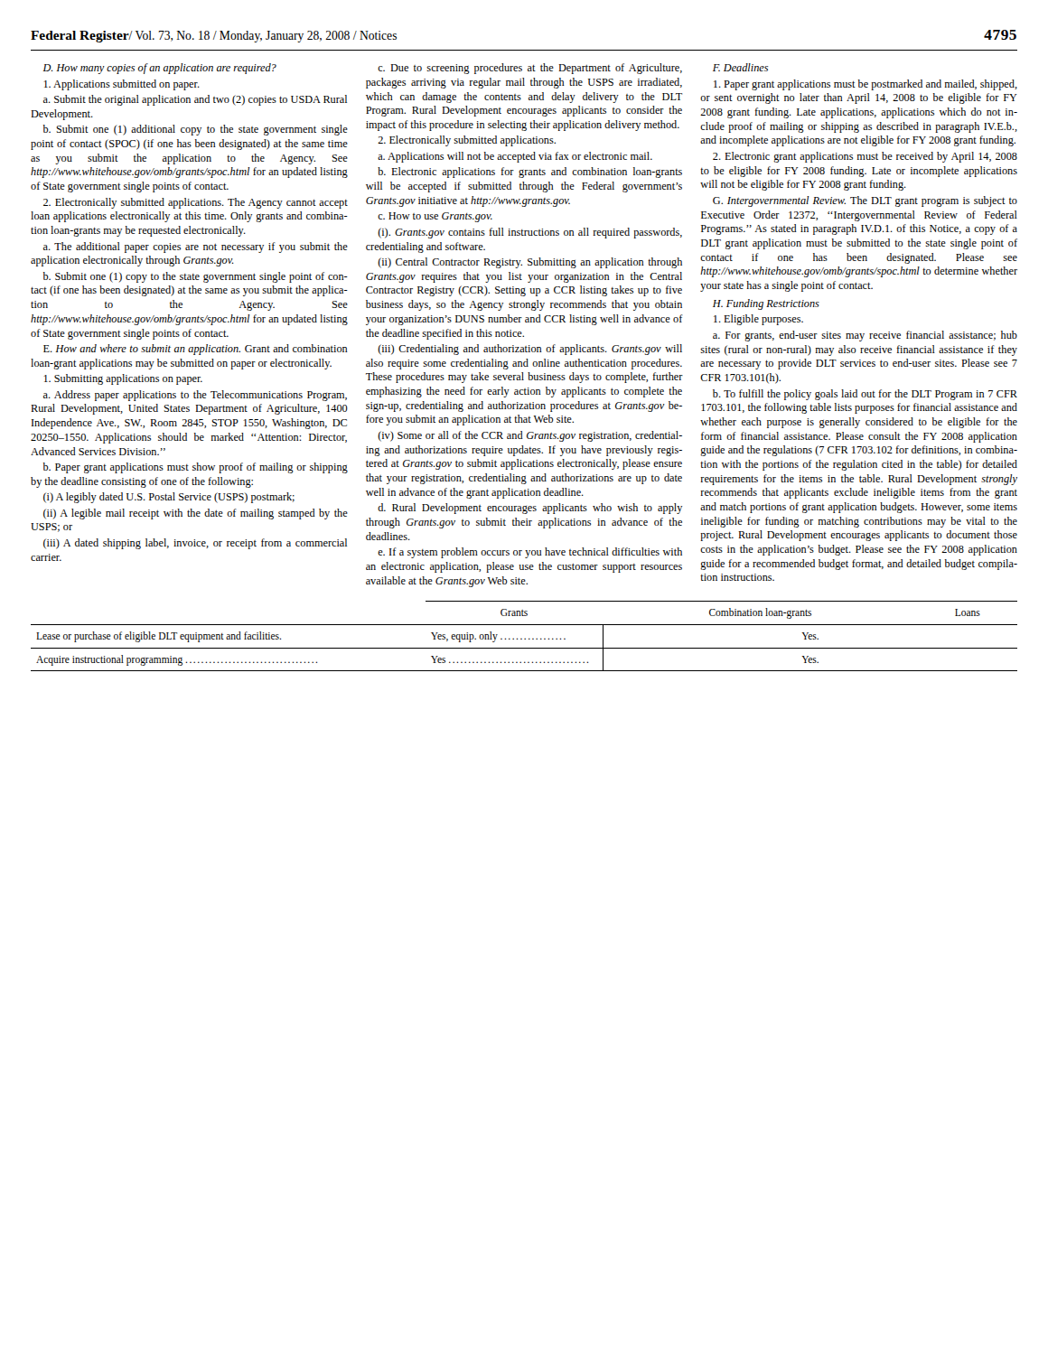Federal Register/ Vol. 73, No. 18 / Monday, January 28, 2008 / Notices
4795
D. How many copies of an application are required?
1. Applications submitted on paper.
a. Submit the original application and two (2) copies to USDA Rural Development.
b. Submit one (1) additional copy to the state government single point of contact (SPOC) (if one has been designated) at the same time as you submit the application to the Agency. See http://www.whitehouse.gov/omb/grants/spoc.html for an updated listing of State government single points of contact.
2. Electronically submitted applications. The Agency cannot accept loan applications electronically at this time. Only grants and combination loan-grants may be requested electronically.
a. The additional paper copies are not necessary if you submit the application electronically through Grants.gov.
b. Submit one (1) copy to the state government single point of contact (if one has been designated) at the same as you submit the application to the Agency. See http://www.whitehouse.gov/omb/grants/spoc.html for an updated listing of State government single points of contact.
E. How and where to submit an application. Grant and combination loan-grant applications may be submitted on paper or electronically.
1. Submitting applications on paper.
a. Address paper applications to the Telecommunications Program, Rural Development, United States Department of Agriculture, 1400 Independence Ave., SW., Room 2845, STOP 1550, Washington, DC 20250–1550. Applications should be marked ‘‘Attention: Director, Advanced Services Division.’’
b. Paper grant applications must show proof of mailing or shipping by the deadline consisting of one of the following:
(i) A legibly dated U.S. Postal Service (USPS) postmark;
(ii) A legible mail receipt with the date of mailing stamped by the USPS; or
(iii) A dated shipping label, invoice, or receipt from a commercial carrier.
c. Due to screening procedures at the Department of Agriculture, packages arriving via regular mail through the USPS are irradiated, which can damage the contents and delay delivery to the DLT Program. Rural Development encourages applicants to consider the impact of this procedure in selecting their application delivery method.
2. Electronically submitted applications.
a. Applications will not be accepted via fax or electronic mail.
b. Electronic applications for grants and combination loan-grants will be accepted if submitted through the Federal government’s Grants.gov initiative at http://www.grants.gov.
c. How to use Grants.gov.
(i). Grants.gov contains full instructions on all required passwords, credentialing and software.
(ii) Central Contractor Registry. Submitting an application through Grants.gov requires that you list your organization in the Central Contractor Registry (CCR). Setting up a CCR listing takes up to five business days, so the Agency strongly recommends that you obtain your organization’s DUNS number and CCR listing well in advance of the deadline specified in this notice.
(iii) Credentialing and authorization of applicants. Grants.gov will also require some credentialing and online authentication procedures. These procedures may take several business days to complete, further emphasizing the need for early action by applicants to complete the sign-up, credentialing and authorization procedures at Grants.gov before you submit an application at that Web site.
(iv) Some or all of the CCR and Grants.gov registration, credentialing and authorizations require updates. If you have previously registered at Grants.gov to submit applications electronically, please ensure that your registration, credentialing and authorizations are up to date well in advance of the grant application deadline.
d. Rural Development encourages applicants who wish to apply through Grants.gov to submit their applications in advance of the deadlines.
e. If a system problem occurs or you have technical difficulties with an electronic application, please use the customer support resources available at the Grants.gov Web site.
F. Deadlines
1. Paper grant applications must be postmarked and mailed, shipped, or sent overnight no later than April 14, 2008 to be eligible for FY 2008 grant funding. Late applications, applications which do not include proof of mailing or shipping as described in paragraph IV.E.b., and incomplete applications are not eligible for FY 2008 grant funding.
2. Electronic grant applications must be received by April 14, 2008 to be eligible for FY 2008 funding. Late or incomplete applications will not be eligible for FY 2008 grant funding.
G. Intergovernmental Review. The DLT grant program is subject to Executive Order 12372, ‘‘Intergovernmental Review of Federal Programs.’’ As stated in paragraph IV.D.1. of this Notice, a copy of a DLT grant application must be submitted to the state single point of contact if one has been designated. Please see http://www.whitehouse.gov/omb/grants/spoc.html to determine whether your state has a single point of contact.
H. Funding Restrictions
1. Eligible purposes.
a. For grants, end-user sites may receive financial assistance; hub sites (rural or non-rural) may also receive financial assistance if they are necessary to provide DLT services to end-user sites. Please see 7 CFR 1703.101(h).
b. To fulfill the policy goals laid out for the DLT Program in 7 CFR 1703.101, the following table lists purposes for financial assistance and whether each purpose is generally considered to be eligible for the form of financial assistance. Please consult the FY 2008 application guide and the regulations (7 CFR 1703.102 for definitions, in combination with the portions of the regulation cited in the table) for detailed requirements for the items in the table. Rural Development strongly recommends that applicants exclude ineligible items from the grant and match portions of grant application budgets. However, some items ineligible for funding or matching contributions may be vital to the project. Rural Development encourages applicants to document those costs in the application’s budget. Please see the FY 2008 application guide for a recommended budget format, and detailed budget compilation instructions.
| | Grants | Combination loan-grants | Loans |
| --- | --- | --- | --- |
| Lease or purchase of eligible DLT equipment and facilities. | Yes, equip. only ................. | Yes. |
| Acquire instructional programming .................................. | Yes .................................... | Yes. |